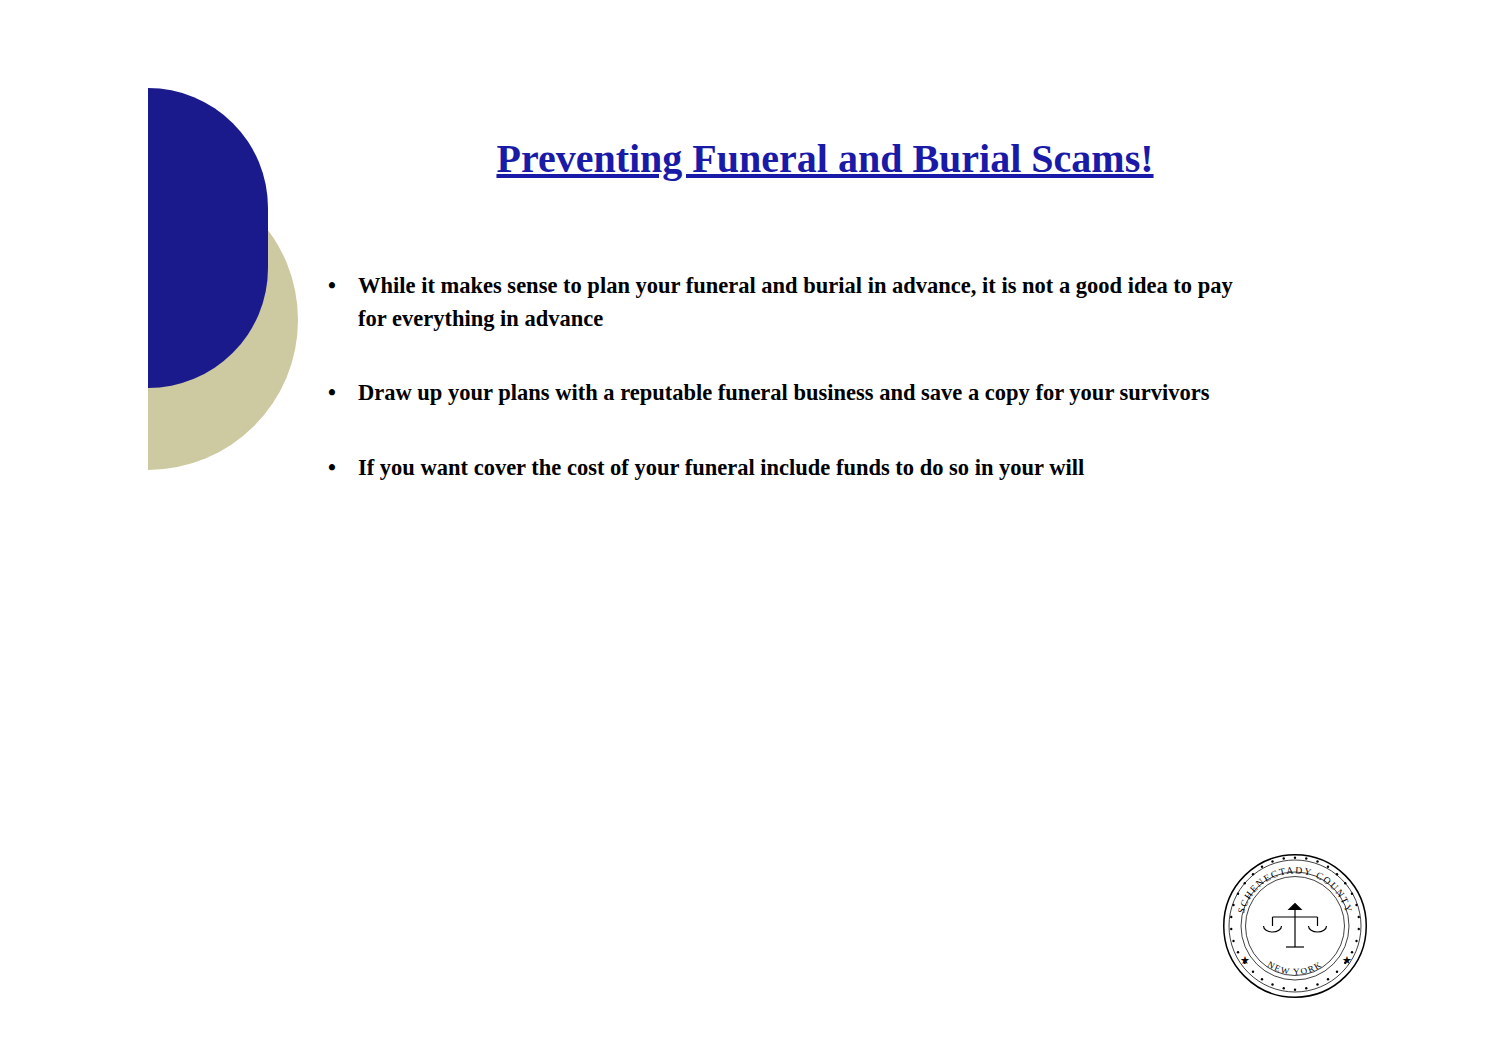Preventing Funeral and Burial Scams!
While it makes sense to plan your funeral and burial in advance, it is not a good idea to pay for everything in advance
Draw up your plans with a reputable funeral business and save a copy for your survivors
If you want cover the cost of your funeral include funds to do so in your will
SCHENECTADY COUNTY NEW YORK ★ ★